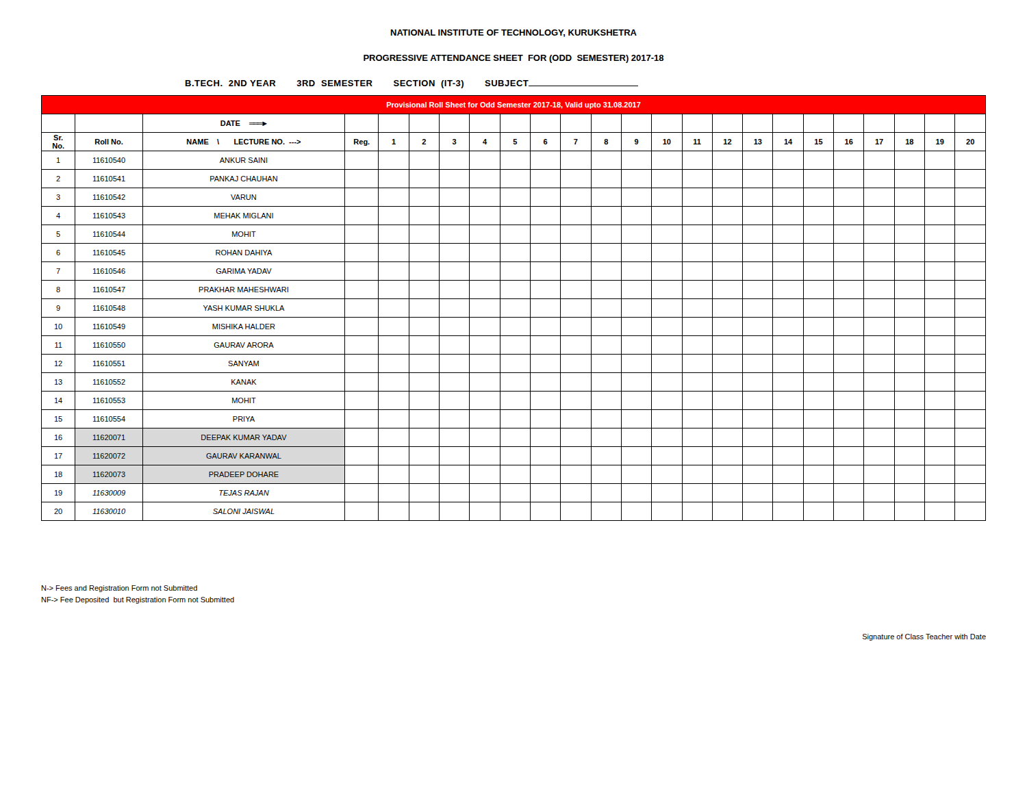NATIONAL INSTITUTE OF TECHNOLOGY, KURUKSHETRA
PROGRESSIVE ATTENDANCE SHEET FOR (ODD SEMESTER) 2017-18
B.TECH. 2ND YEAR 3RD SEMESTER SECTION (IT-3) SUBJECT
| Provisional Roll Sheet for Odd Semester 2017-18, Valid upto 31.08.2017 |
| | | DATE ═══► | | | | | | | | | | | | | | | | | | | | | |
| Sr. No. | Roll No. | NAME \ LECTURE NO. ---> | Reg. | 1 | 2 | 3 | 4 | 5 | 6 | 7 | 8 | 9 | 10 | 11 | 12 | 13 | 14 | 15 | 16 | 17 | 18 | 19 | 20 |
| 1 | 11610540 | ANKUR SAINI | | | | | | | | | | | | | | | | | | | | | |
| 2 | 11610541 | PANKAJ CHAUHAN | | | | | | | | | | | | | | | | | | | | | |
| 3 | 11610542 | VARUN | | | | | | | | | | | | | | | | | | | | | |
| 4 | 11610543 | MEHAK MIGLANI | | | | | | | | | | | | | | | | | | | | | |
| 5 | 11610544 | MOHIT | | | | | | | | | | | | | | | | | | | | | |
| 6 | 11610545 | ROHAN DAHIYA | | | | | | | | | | | | | | | | | | | | | |
| 7 | 11610546 | GARIMA YADAV | | | | | | | | | | | | | | | | | | | | | |
| 8 | 11610547 | PRAKHAR MAHESHWARI | | | | | | | | | | | | | | | | | | | | | |
| 9 | 11610548 | YASH KUMAR SHUKLA | | | | | | | | | | | | | | | | | | | | | |
| 10 | 11610549 | MISHIKA HALDER | | | | | | | | | | | | | | | | | | | | | |
| 11 | 11610550 | GAURAV ARORA | | | | | | | | | | | | | | | | | | | | | |
| 12 | 11610551 | SANYAM | | | | | | | | | | | | | | | | | | | | | |
| 13 | 11610552 | KANAK | | | | | | | | | | | | | | | | | | | | | |
| 14 | 11610553 | MOHIT | | | | | | | | | | | | | | | | | | | | | |
| 15 | 11610554 | PRIYA | | | | | | | | | | | | | | | | | | | | | |
| 16 | 11620071 | DEEPAK KUMAR YADAV | | | | | | | | | | | | | | | | | | | | | |
| 17 | 11620072 | GAURAV KARANWAL | | | | | | | | | | | | | | | | | | | | | |
| 18 | 11620073 | PRADEEP DOHARE | | | | | | | | | | | | | | | | | | | | | |
| 19 | 11630009 | TEJAS RAJAN | | | | | | | | | | | | | | | | | | | | | |
| 20 | 11630010 | SALONI JAISWAL | | | | | | | | | | | | | | | | | | | | | |
N-> Fees and Registration Form not Submitted
NF-> Fee Deposited but Registration Form not Submitted
Signature of Class Teacher with Date